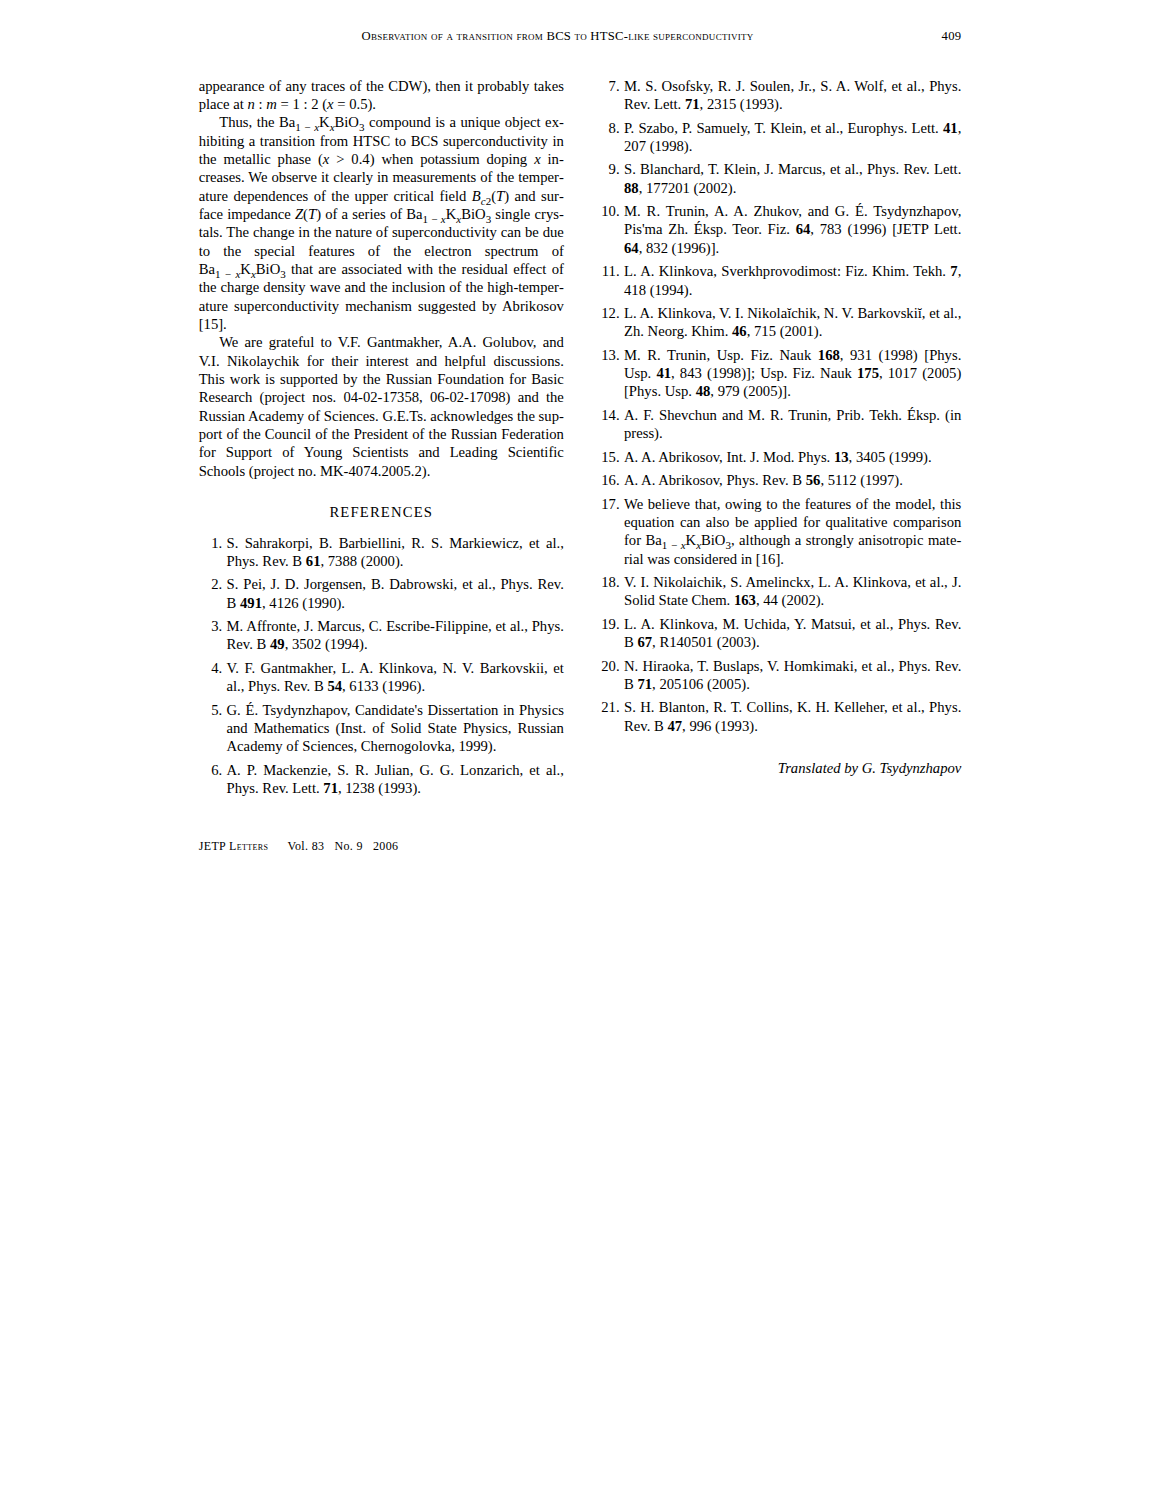Observation of a transition from BCS to HTSC-like superconductivity 409
appearance of any traces of the CDW), then it probably takes place at n : m = 1 : 2 (x = 0.5).
Thus, the Ba1 − xKxBiO3 compound is a unique object exhibiting a transition from HTSC to BCS superconductivity in the metallic phase (x > 0.4) when potassium doping x increases. We observe it clearly in measurements of the temperature dependences of the upper critical field Bc2(T) and surface impedance Z(T) of a series of Ba1 − xKxBiO3 single crystals. The change in the nature of superconductivity can be due to the special features of the electron spectrum of Ba1 − xKxBiO3 that are associated with the residual effect of the charge density wave and the inclusion of the high-temperature superconductivity mechanism suggested by Abrikosov [15].
We are grateful to V.F. Gantmakher, A.A. Golubov, and V.I. Nikolaychik for their interest and helpful discussions. This work is supported by the Russian Foundation for Basic Research (project nos. 04-02-17358, 06-02-17098) and the Russian Academy of Sciences. G.E.Ts. acknowledges the support of the Council of the President of the Russian Federation for Support of Young Scientists and Leading Scientific Schools (project no. MK-4074.2005.2).
REFERENCES
S. Sahrakorpi, B. Barbiellini, R. S. Markiewicz, et al., Phys. Rev. B 61, 7388 (2000).
S. Pei, J. D. Jorgensen, B. Dabrowski, et al., Phys. Rev. B 491, 4126 (1990).
M. Affronte, J. Marcus, C. Escribe-Filippine, et al., Phys. Rev. B 49, 3502 (1994).
V. F. Gantmakher, L. A. Klinkova, N. V. Barkovskii, et al., Phys. Rev. B 54, 6133 (1996).
G. É. Tsydynzhapov, Candidate's Dissertation in Physics and Mathematics (Inst. of Solid State Physics, Russian Academy of Sciences, Chernogolovka, 1999).
A. P. Mackenzie, S. R. Julian, G. G. Lonzarich, et al., Phys. Rev. Lett. 71, 1238 (1993).
M. S. Osofsky, R. J. Soulen, Jr., S. A. Wolf, et al., Phys. Rev. Lett. 71, 2315 (1993).
P. Szabo, P. Samuely, T. Klein, et al., Europhys. Lett. 41, 207 (1998).
S. Blanchard, T. Klein, J. Marcus, et al., Phys. Rev. Lett. 88, 177201 (2002).
M. R. Trunin, A. A. Zhukov, and G. É. Tsydynzhapov, Pis'ma Zh. Éksp. Teor. Fiz. 64, 783 (1996) [JETP Lett. 64, 832 (1996)].
L. A. Klinkova, Sverkhprovodimost: Fiz. Khim. Tekh. 7, 418 (1994).
L. A. Klinkova, V. I. Nikolaĭchik, N. V. Barkovskiĭ, et al., Zh. Neorg. Khim. 46, 715 (2001).
M. R. Trunin, Usp. Fiz. Nauk 168, 931 (1998) [Phys. Usp. 41, 843 (1998)]; Usp. Fiz. Nauk 175, 1017 (2005) [Phys. Usp. 48, 979 (2005)].
A. F. Shevchun and M. R. Trunin, Prib. Tekh. Éksp. (in press).
A. A. Abrikosov, Int. J. Mod. Phys. 13, 3405 (1999).
A. A. Abrikosov, Phys. Rev. B 56, 5112 (1997).
We believe that, owing to the features of the model, this equation can also be applied for qualitative comparison for Ba1 − xKxBiO3, although a strongly anisotropic material was considered in [16].
V. I. Nikolaichik, S. Amelinckx, L. A. Klinkova, et al., J. Solid State Chem. 163, 44 (2002).
L. A. Klinkova, M. Uchida, Y. Matsui, et al., Phys. Rev. B 67, R140501 (2003).
N. Hiraoka, T. Buslaps, V. Homkimaki, et al., Phys. Rev. B 71, 205106 (2005).
S. H. Blanton, R. T. Collins, K. H. Kelleher, et al., Phys. Rev. B 47, 996 (1993).
Translated by G. Tsydynzhapov
JETP LettersVol. 83 No. 9 2006